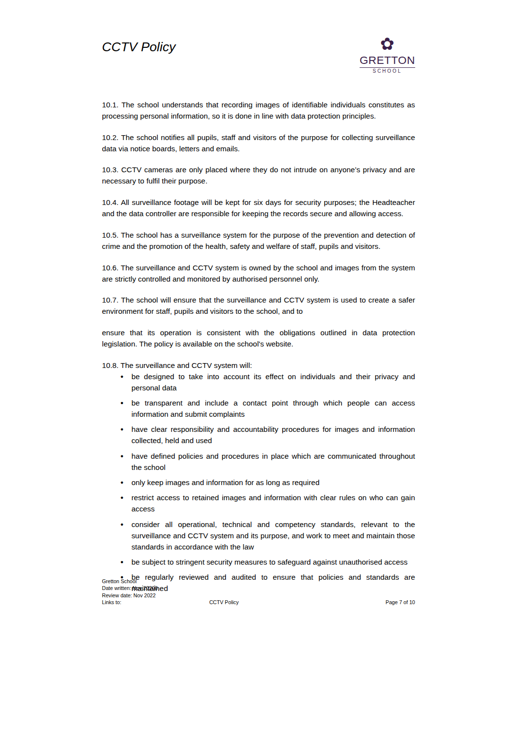CCTV Policy
✿ GRETTON SCHOOL
10.1. The school understands that recording images of identifiable individuals constitutes as processing personal information, so it is done in line with data protection principles.
10.2. The school notifies all pupils, staff and visitors of the purpose for collecting surveillance data via notice boards, letters and emails.
10.3. CCTV cameras are only placed where they do not intrude on anyone’s privacy and are necessary to fulfil their purpose.
10.4. All surveillance footage will be kept for six days for security purposes; the Headteacher and the data controller are responsible for keeping the records secure and allowing access.
10.5. The school has a surveillance system for the purpose of the prevention and detection of crime and the promotion of the health, safety and welfare of staff, pupils and visitors.
10.6. The surveillance and CCTV system is owned by the school and images from the system are strictly controlled and monitored by authorised personnel only.
10.7. The school will ensure that the surveillance and CCTV system is used to create a safer environment for staff, pupils and visitors to the school, and to
ensure that its operation is consistent with the obligations outlined in data protection legislation. The policy is available on the school's website.
10.8. The surveillance and CCTV system will:
be designed to take into account its effect on individuals and their privacy and personal data
be transparent and include a contact point through which people can access information and submit complaints
have clear responsibility and accountability procedures for images and information collected, held and used
have defined policies and procedures in place which are communicated throughout the school
only keep images and information for as long as required
restrict access to retained images and information with clear rules on who can gain access
consider all operational, technical and competency standards, relevant to the surveillance and CCTV system and its purpose, and work to meet and maintain those standards in accordance with the law
be subject to stringent security measures to safeguard against unauthorised access
be regularly reviewed and audited to ensure that policies and standards are maintained
Gretton School Date written: Nov 20200 Review date: Nov 2022 Links to:
CCTV Policy
Page 7 of 10